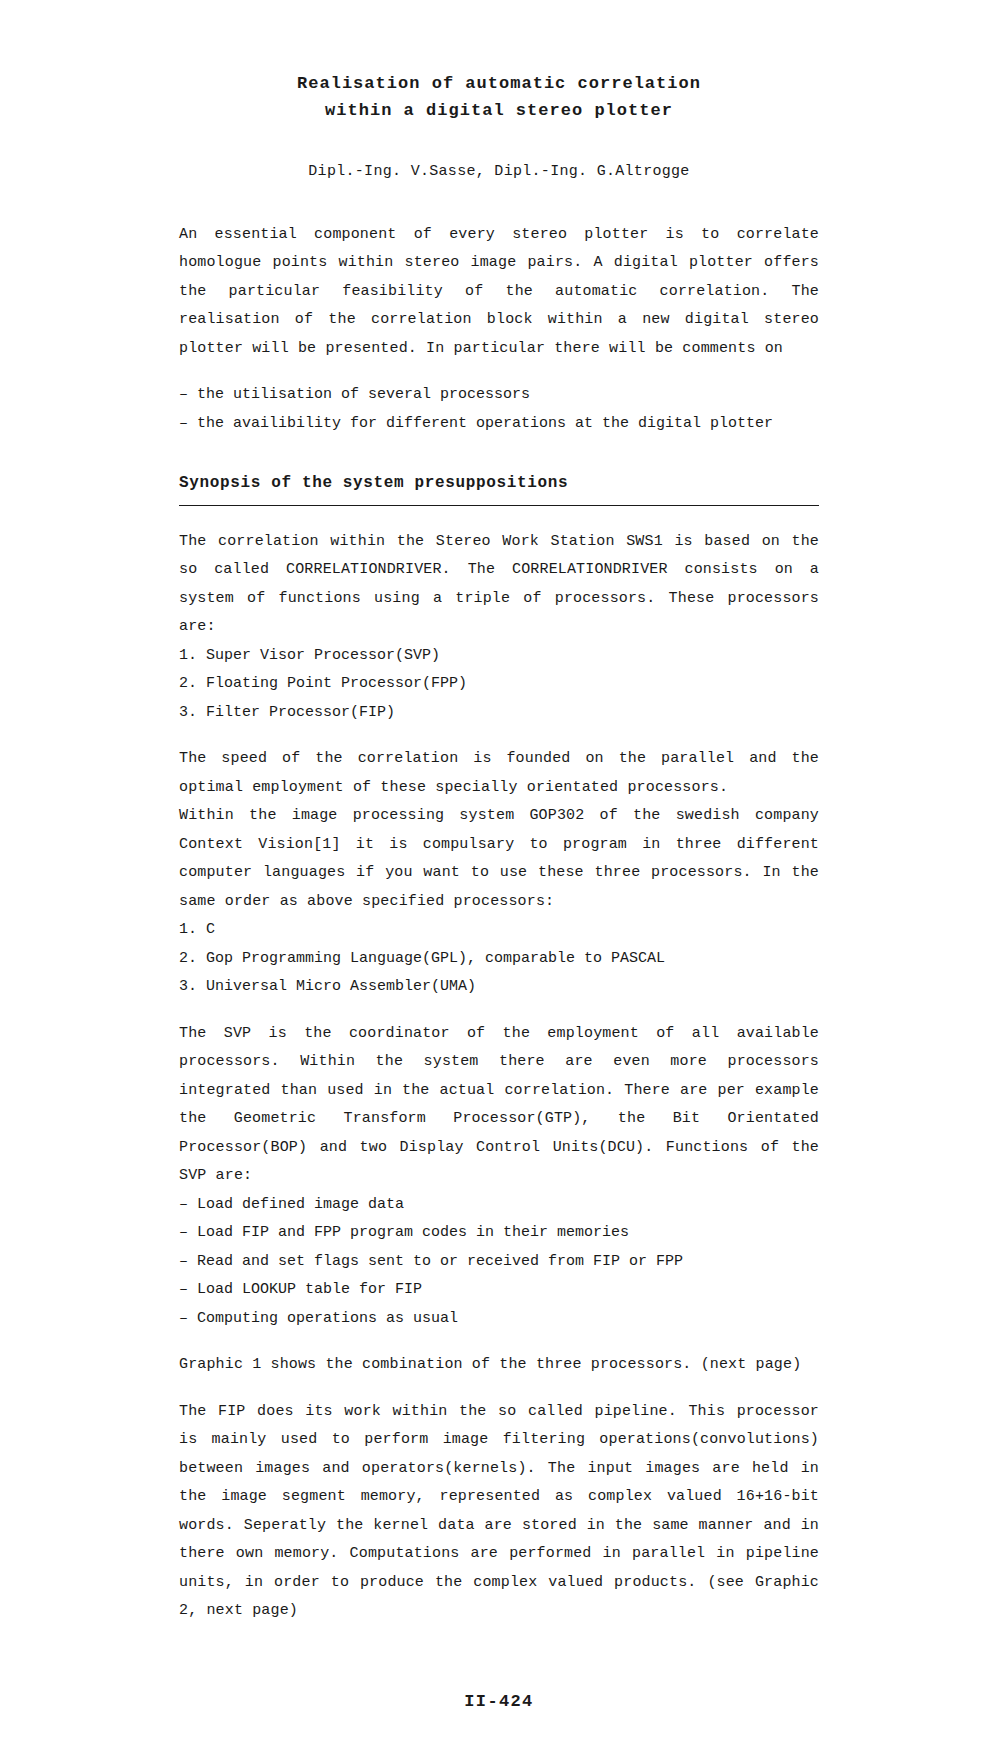Realisation of automatic correlation
within a digital stereo plotter
Dipl.-Ing. V.Sasse, Dipl.-Ing. G.Altrogge
An essential component of every stereo plotter is to correlate homologue points within stereo image pairs. A digital plotter offers the particular feasibility of the automatic correlation. The realisation of the correlation block within a new digital stereo plotter will be presented. In particular there will be comments on
– the utilisation of several processors
– the availibility for different operations at the digital plotter
Synopsis of the system presuppositions
The correlation within the Stereo Work Station SWS1 is based on the so called CORRELATIONDRIVER. The CORRELATIONDRIVER consists on a system of functions using a triple of processors. These processors are:
1. Super Visor Processor(SVP)
2. Floating Point Processor(FPP)
3. Filter Processor(FIP)
The speed of the correlation is founded on the parallel and the optimal employment of these specially orientated processors.
Within the image processing system GOP302 of the swedish company Context Vision[1] it is compulsary to program in three different computer languages if you want to use these three processors. In the same order as above specified processors:
1. C
2. Gop Programming Language(GPL), comparable to PASCAL
3. Universal Micro Assembler(UMA)
The SVP is the coordinator of the employment of all available processors. Within the system there are even more processors integrated than used in the actual correlation. There are per example the Geometric Transform Processor(GTP), the Bit Orientated Processor(BOP) and two Display Control Units(DCU). Functions of the SVP are:
– Load defined image data
– Load FIP and FPP program codes in their memories
– Read and set flags sent to or received from FIP or FPP
– Load LOOKUP table for FIP
– Computing operations as usual
Graphic 1 shows the combination of the three processors. (next page)
The FIP does its work within the so called pipeline. This processor is mainly used to perform image filtering operations(convolutions) between images and operators(kernels). The input images are held in the image segment memory, represented as complex valued 16+16-bit words. Seperatly the kernel data are stored in the same manner and in there own memory. Computations are performed in parallel in pipeline units, in order to produce the complex valued products. (see Graphic 2, next page)
II-424